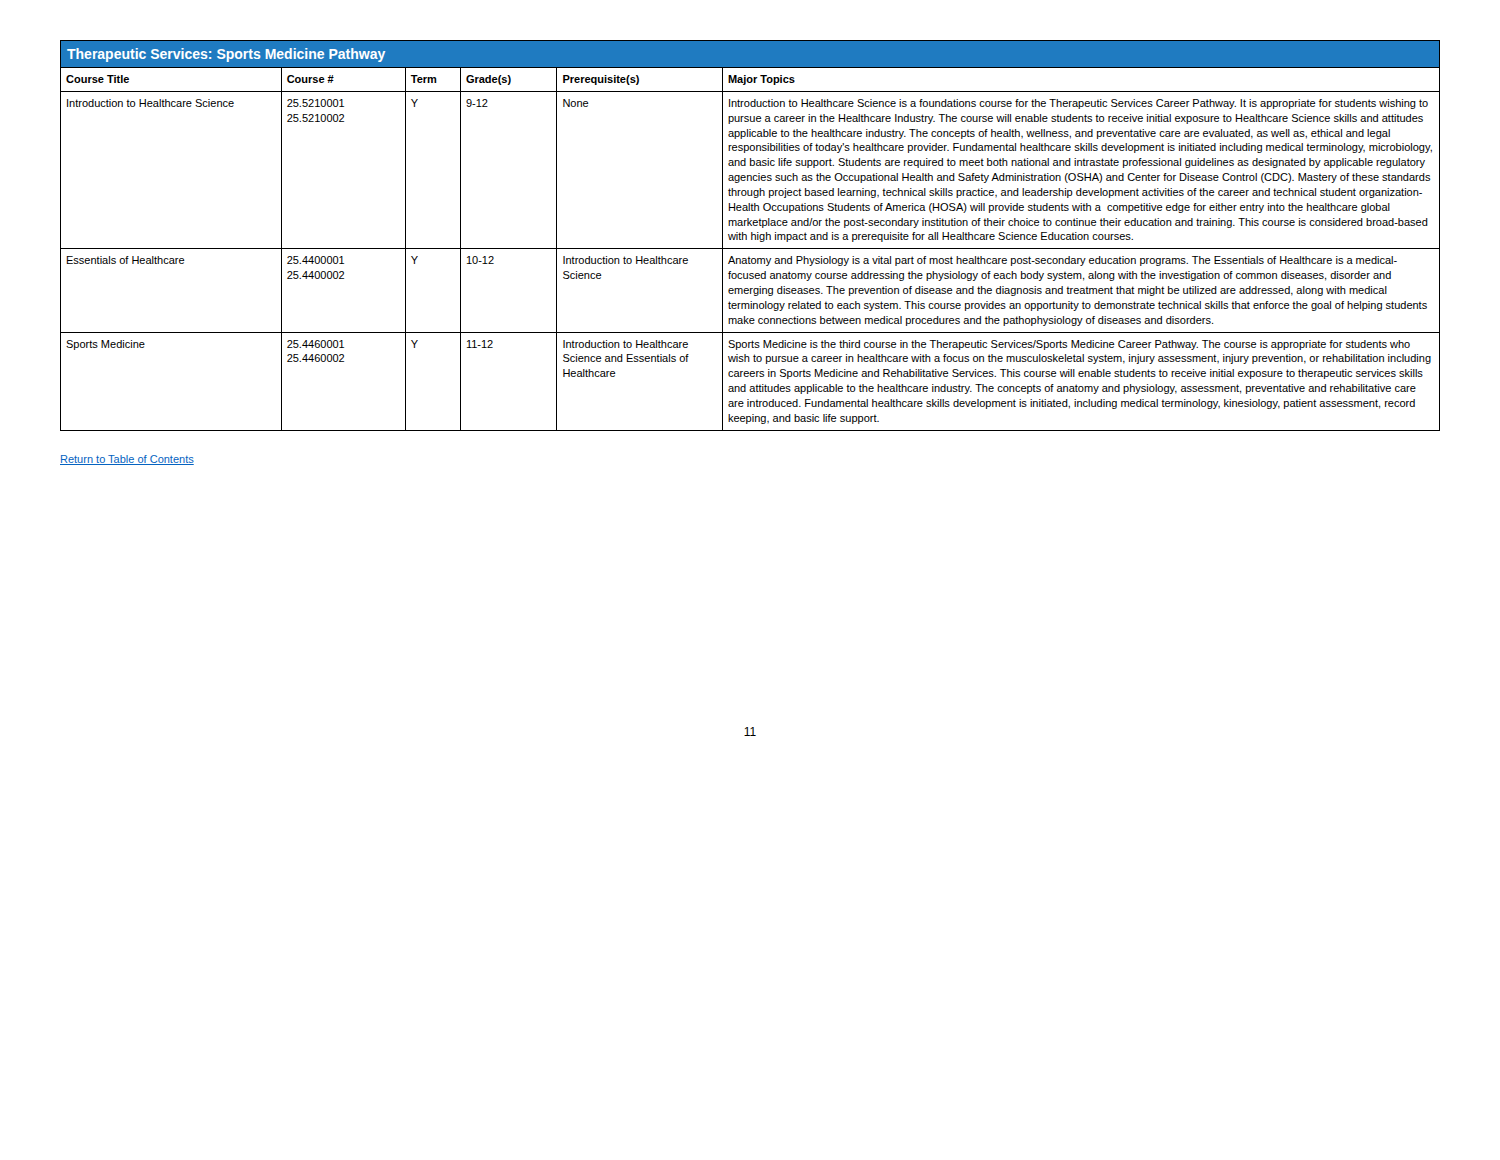Therapeutic Services: Sports Medicine Pathway
| Course Title | Course # | Term | Grade(s) | Prerequisite(s) | Major Topics |
| --- | --- | --- | --- | --- | --- |
| Introduction to Healthcare Science | 25.5210001 25.5210002 | Y | 9-12 | None | Introduction to Healthcare Science is a foundations course for the Therapeutic Services Career Pathway. It is appropriate for students wishing to pursue a career in the Healthcare Industry. The course will enable students to receive initial exposure to Healthcare Science skills and attitudes applicable to the healthcare industry. The concepts of health, wellness, and preventative care are evaluated, as well as, ethical and legal responsibilities of today's healthcare provider. Fundamental healthcare skills development is initiated including medical terminology, microbiology, and basic life support. Students are required to meet both national and intrastate professional guidelines as designated by applicable regulatory agencies such as the Occupational Health and Safety Administration (OSHA) and Center for Disease Control (CDC). Mastery of these standards through project based learning, technical skills practice, and leadership development activities of the career and technical student organization- Health Occupations Students of America (HOSA) will provide students with a competitive edge for either entry into the healthcare global marketplace and/or the post-secondary institution of their choice to continue their education and training. This course is considered broad-based with high impact and is a prerequisite for all Healthcare Science Education courses. |
| Essentials of Healthcare | 25.4400001 25.4400002 | Y | 10-12 | Introduction to Healthcare Science | Anatomy and Physiology is a vital part of most healthcare post-secondary education programs. The Essentials of Healthcare is a medical-focused anatomy course addressing the physiology of each body system, along with the investigation of common diseases, disorder and emerging diseases. The prevention of disease and the diagnosis and treatment that might be utilized are addressed, along with medical terminology related to each system. This course provides an opportunity to demonstrate technical skills that enforce the goal of helping students make connections between medical procedures and the pathophysiology of diseases and disorders. |
| Sports Medicine | 25.4460001 25.4460002 | Y | 11-12 | Introduction to Healthcare Science and Essentials of Healthcare | Sports Medicine is the third course in the Therapeutic Services/Sports Medicine Career Pathway. The course is appropriate for students who wish to pursue a career in healthcare with a focus on the musculoskeletal system, injury assessment, injury prevention, or rehabilitation including careers in Sports Medicine and Rehabilitative Services. This course will enable students to receive initial exposure to therapeutic services skills and attitudes applicable to the healthcare industry. The concepts of anatomy and physiology, assessment, preventative and rehabilitative care are introduced. Fundamental healthcare skills development is initiated, including medical terminology, kinesiology, patient assessment, record keeping, and basic life support. |
Return to Table of Contents
11